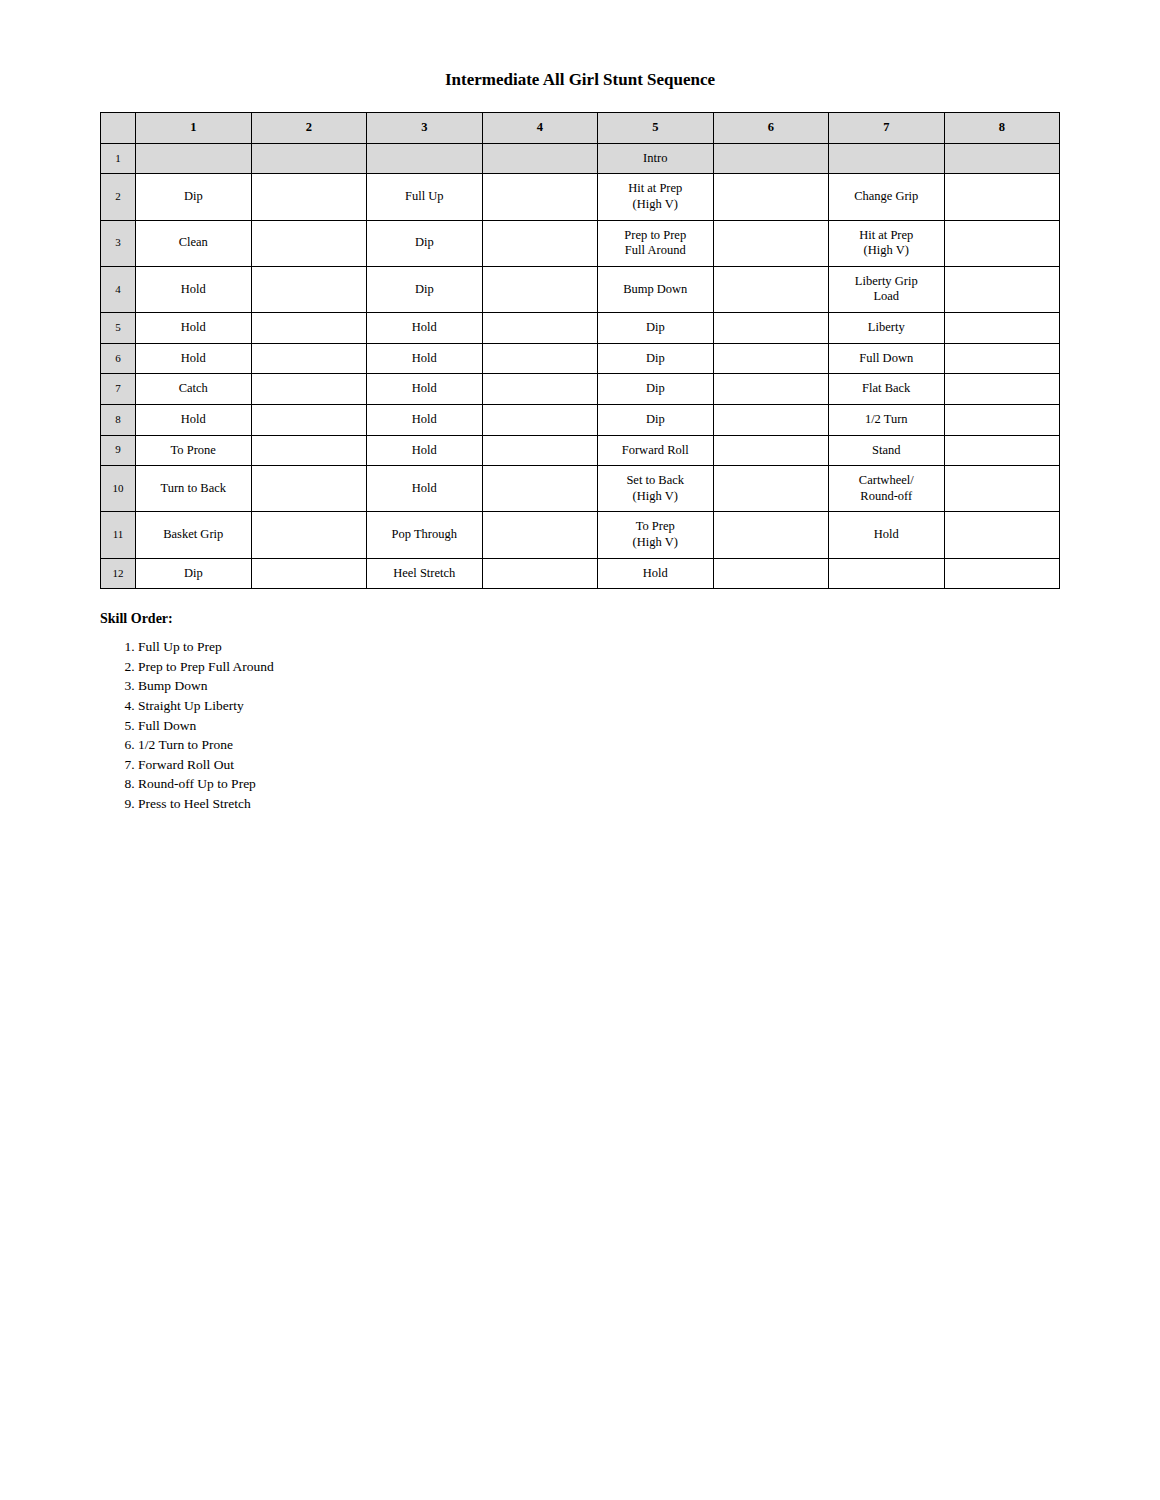Intermediate All Girl Stunt Sequence
| | 1 | 2 | 3 | 4 | 5 | 6 | 7 | 8 |
| --- | --- | --- | --- | --- | --- | --- | --- | --- |
| 1 | | | | | Intro | | | |
| 2 | Dip | | Full Up | | Hit at Prep (High V) | | Change Grip | |
| 3 | Clean | | Dip | | Prep to Prep Full Around | | Hit at Prep (High V) | |
| 4 | Hold | | Dip | | Bump Down | | Liberty Grip Load | |
| 5 | Hold | | Hold | | Dip | | Liberty | |
| 6 | Hold | | Hold | | Dip | | Full Down | |
| 7 | Catch | | Hold | | Dip | | Flat Back | |
| 8 | Hold | | Hold | | Dip | | 1/2 Turn | |
| 9 | To Prone | | Hold | | Forward Roll | | Stand | |
| 10 | Turn to Back | | Hold | | Set to Back (High V) | | Cartwheel/ Round-off | |
| 11 | Basket Grip | | Pop Through | | To Prep (High V) | | Hold | |
| 12 | Dip | | Heel Stretch | | Hold | | | |
Skill Order:
Full Up to Prep
Prep to Prep Full Around
Bump Down
Straight Up Liberty
Full Down
1/2 Turn to Prone
Forward Roll Out
Round-off Up to Prep
Press to Heel Stretch